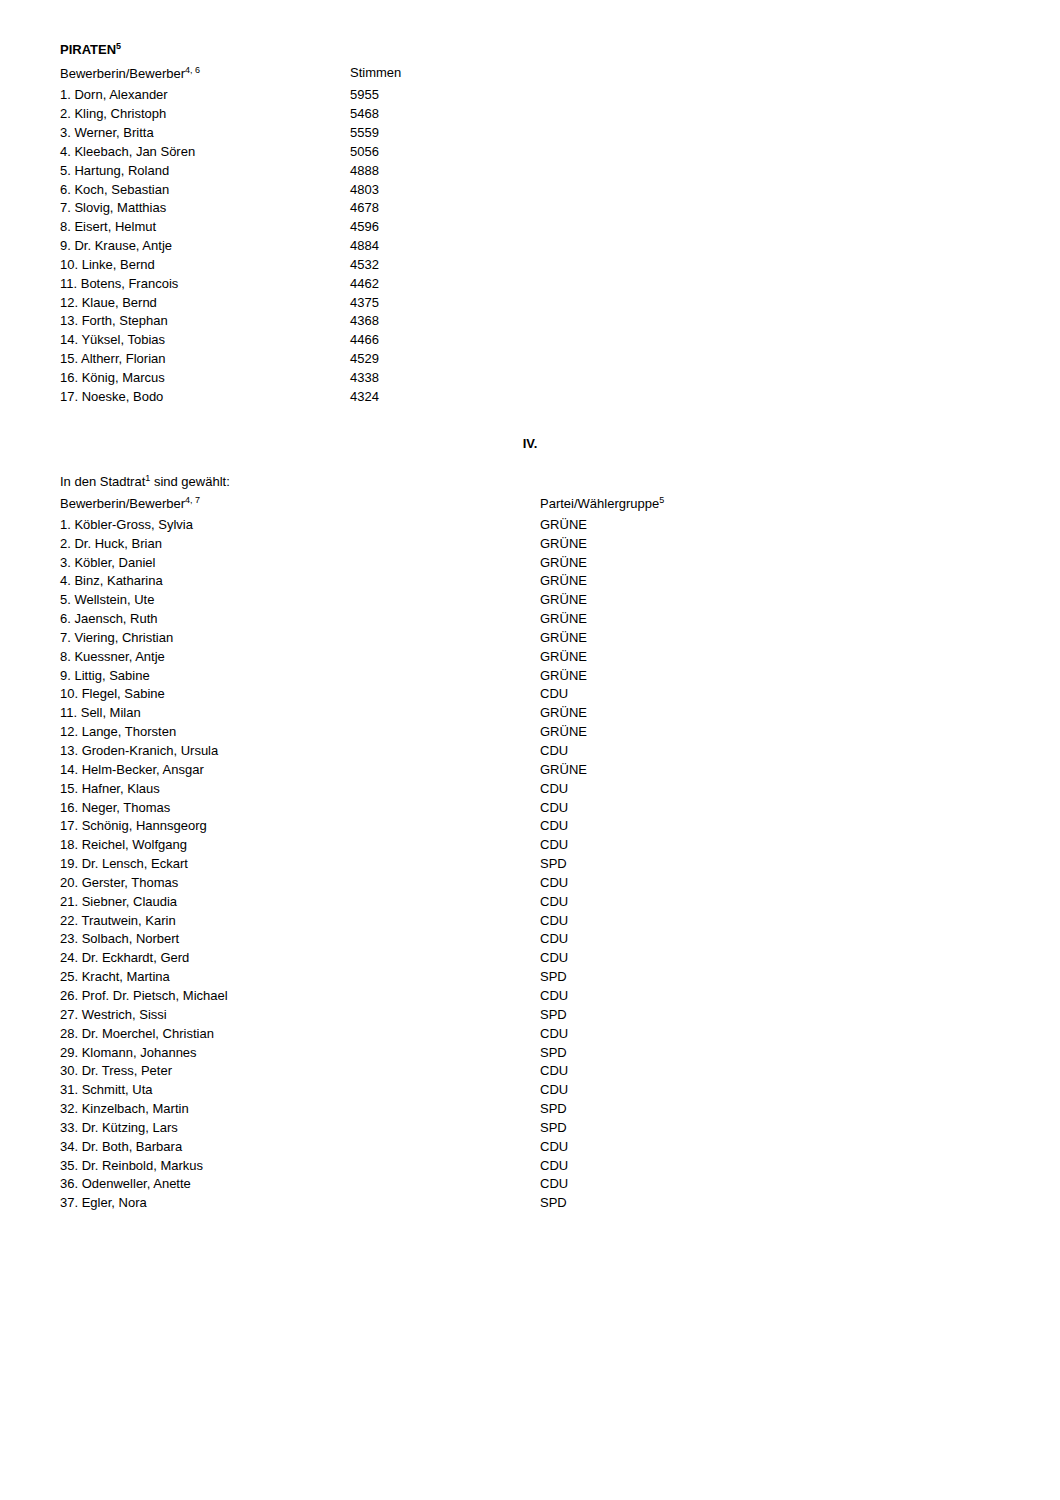PIRATEN5
| Bewerberin/Bewerber 4, 6 | Stimmen |
| 1. Dorn, Alexander | 5955 |
| 2. Kling, Christoph | 5468 |
| 3. Werner, Britta | 5559 |
| 4. Kleebach, Jan Sören | 5056 |
| 5. Hartung, Roland | 4888 |
| 6. Koch, Sebastian | 4803 |
| 7. Slovig, Matthias | 4678 |
| 8. Eisert, Helmut | 4596 |
| 9. Dr. Krause, Antje | 4884 |
| 10. Linke, Bernd | 4532 |
| 11. Botens, Francois | 4462 |
| 12. Klaue, Bernd | 4375 |
| 13. Forth, Stephan | 4368 |
| 14. Yüksel, Tobias | 4466 |
| 15. Altherr, Florian | 4529 |
| 16. König, Marcus | 4338 |
| 17. Noeske, Bodo | 4324 |
IV.
In den Stadtrat1 sind gewählt:
| Bewerberin/Bewerber 4, 7 | Partei/Wählergruppe 5 |
| 1. Köbler-Gross, Sylvia | GRÜNE |
| 2. Dr. Huck, Brian | GRÜNE |
| 3. Köbler, Daniel | GRÜNE |
| 4. Binz, Katharina | GRÜNE |
| 5. Wellstein, Ute | GRÜNE |
| 6. Jaensch, Ruth | GRÜNE |
| 7. Viering, Christian | GRÜNE |
| 8. Kuessner, Antje | GRÜNE |
| 9. Littig, Sabine | GRÜNE |
| 10. Flegel, Sabine | CDU |
| 11. Sell, Milan | GRÜNE |
| 12. Lange, Thorsten | GRÜNE |
| 13. Groden-Kranich, Ursula | CDU |
| 14. Helm-Becker, Ansgar | GRÜNE |
| 15. Hafner, Klaus | CDU |
| 16. Neger, Thomas | CDU |
| 17. Schönig, Hannsgeorg | CDU |
| 18. Reichel, Wolfgang | CDU |
| 19. Dr. Lensch, Eckart | SPD |
| 20. Gerster, Thomas | CDU |
| 21. Siebner, Claudia | CDU |
| 22. Trautwein, Karin | CDU |
| 23. Solbach, Norbert | CDU |
| 24. Dr. Eckhardt, Gerd | CDU |
| 25. Kracht, Martina | SPD |
| 26. Prof. Dr. Pietsch, Michael | CDU |
| 27. Westrich, Sissi | SPD |
| 28. Dr. Moerchel, Christian | CDU |
| 29. Klomann, Johannes | SPD |
| 30. Dr. Tress, Peter | CDU |
| 31. Schmitt, Uta | CDU |
| 32. Kinzelbach, Martin | SPD |
| 33. Dr. Kützing, Lars | SPD |
| 34. Dr. Both, Barbara | CDU |
| 35. Dr. Reinbold, Markus | CDU |
| 36. Odenweller, Anette | CDU |
| 37. Egler, Nora | SPD |